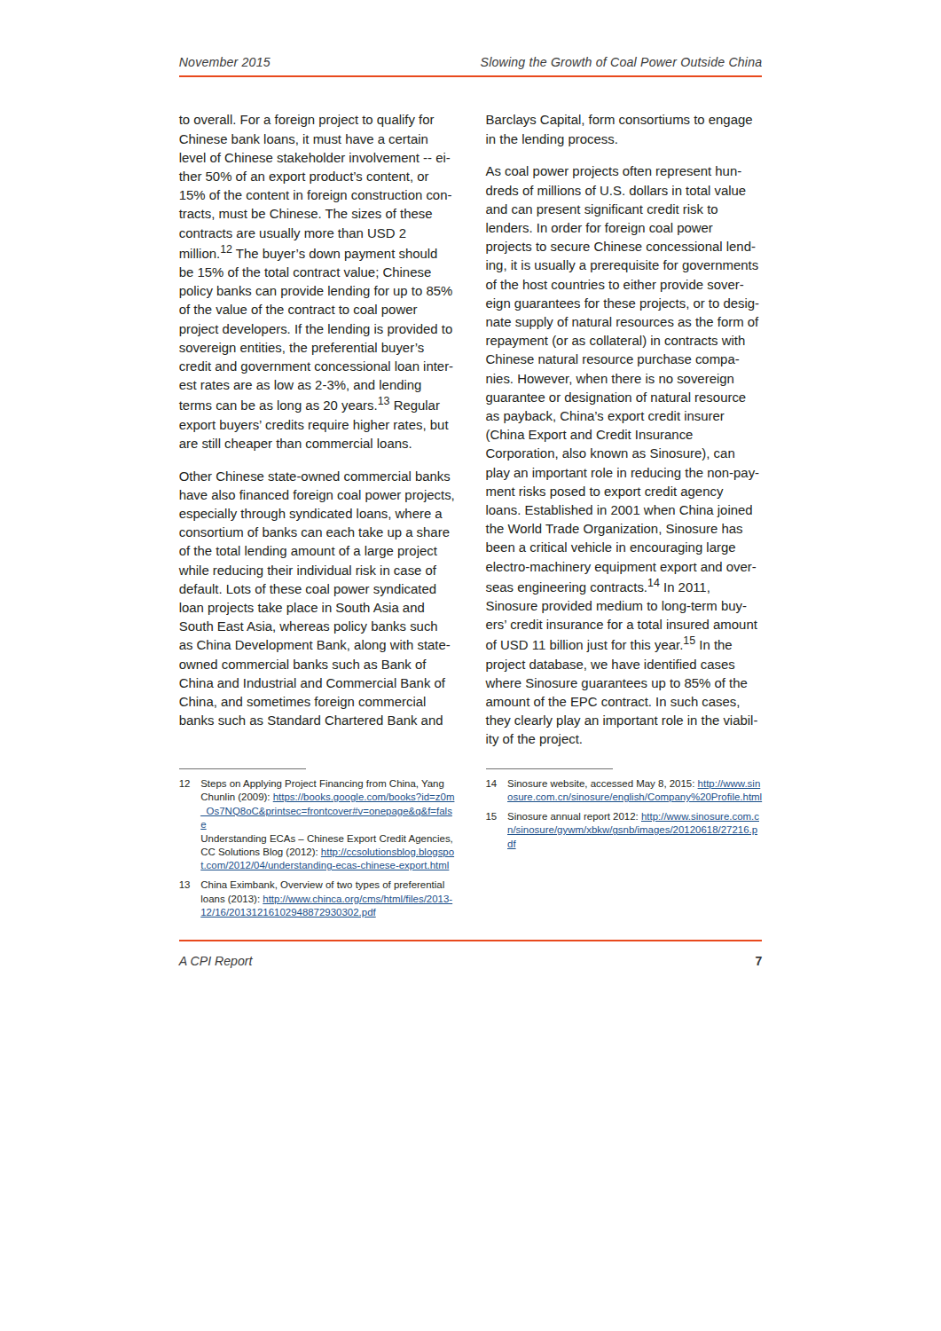November 2015
Slowing the Growth of Coal Power Outside China
to overall. For a foreign project to qualify for Chinese bank loans, it must have a certain level of Chinese stakeholder involvement -- either 50% of an export product’s content, or 15% of the content in foreign construction contracts, must be Chinese. The sizes of these contracts are usually more than USD 2 million.12 The buyer’s down payment should be 15% of the total contract value; Chinese policy banks can provide lending for up to 85% of the value of the contract to coal power project developers. If the lending is provided to sovereign entities, the preferential buyer’s credit and government concessional loan interest rates are as low as 2-3%, and lending terms can be as long as 20 years.13 Regular export buyers’ credits require higher rates, but are still cheaper than commercial loans.
Other Chinese state-owned commercial banks have also financed foreign coal power projects, especially through syndicated loans, where a consortium of banks can each take up a share of the total lending amount of a large project while reducing their individual risk in case of default. Lots of these coal power syndicated loan projects take place in South Asia and South East Asia, whereas policy banks such as China Development Bank, along with state-owned commercial banks such as Bank of China and Industrial and Commercial Bank of China, and sometimes foreign commercial banks such as Standard Chartered Bank and Barclays Capital, form consortiums to engage in the lending process.
As coal power projects often represent hundreds of millions of U.S. dollars in total value and can present significant credit risk to lenders. In order for foreign coal power projects to secure Chinese concessional lending, it is usually a prerequisite for governments of the host countries to either provide sovereign guarantees for these projects, or to designate supply of natural resources as the form of repayment (or as collateral) in contracts with Chinese natural resource purchase companies. However, when there is no sovereign guarantee or designation of natural resource as payback, China’s export credit insurer (China Export and Credit Insurance Corporation, also known as Sinosure), can play an important role in reducing the non-payment risks posed to export credit agency loans. Established in 2001 when China joined the World Trade Organization, Sinosure has been a critical vehicle in encouraging large electro-machinery equipment export and overseas engineering contracts.14 In 2011, Sinosure provided medium to long-term buyers’ credit insurance for a total insured amount of USD 11 billion just for this year.15 In the project database, we have identified cases where Sinosure guarantees up to 85% of the amount of the EPC contract. In such cases, they clearly play an important role in the viability of the project.
12
Steps on Applying Project Financing from China, Yang Chunlin (2009): https://books.google.com/books?id=z0m_Os7NQ8oC&printsec=frontcover#v=onepage&q&f=false
Understanding ECAs – Chinese Export Credit Agencies, CC Solutions Blog (2012): http://ccsolutionsblog.blogspot.com/2012/04/understanding-ecas-chinese-export.html
13
China Eximbank, Overview of two types of preferential loans (2013): http://www.chinca.org/cms/html/files/2013-12/16/20131216102948872930302.pdf
14
Sinosure website, accessed May 8, 2015: http://www.sinosure.com.cn/sinosure/english/Company%20Profile.html
15
Sinosure annual report 2012: http://www.sinosure.com.cn/sinosure/gywm/xbkw/gsnb/images/20120618/27216.pdf
A CPI Report
7